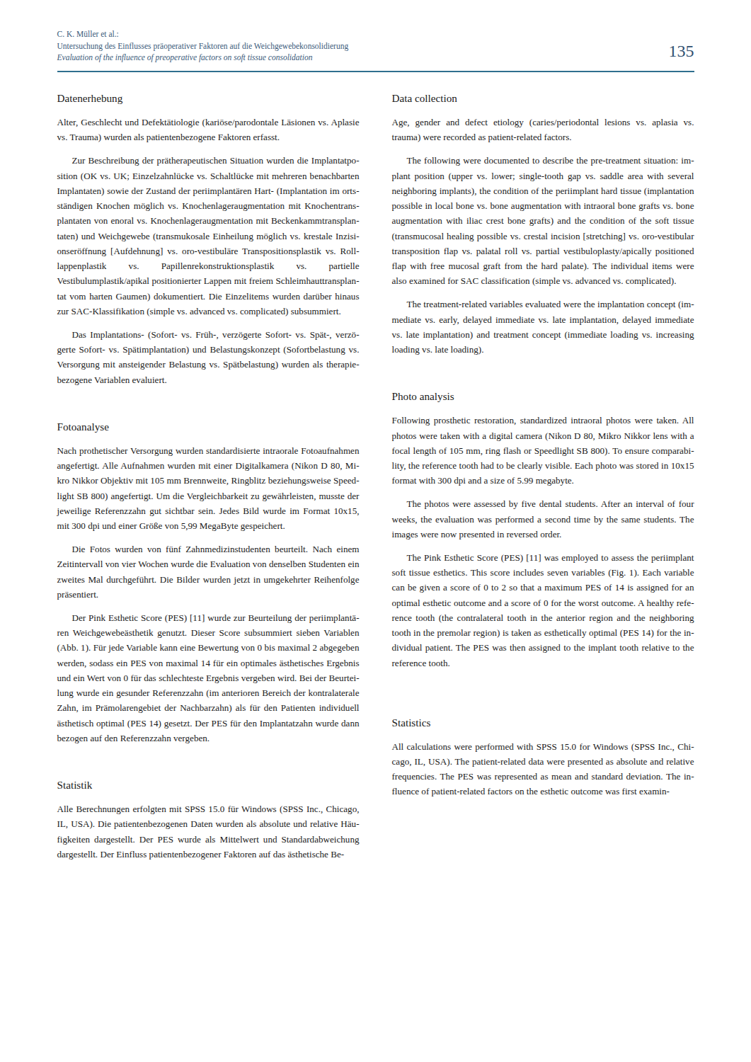C. K. Müller et al.: Untersuchung des Einflusses präoperativer Faktoren auf die Weichgewebekonsolidierung Evaluation of the influence of preoperative factors on soft tissue consolidation 135
Datenerhebung
Alter, Geschlecht und Defektätiologie (kariöse/parodontale Läsionen vs. Aplasie vs. Trauma) wurden als patientenbezogene Faktoren erfasst.
Zur Beschreibung der prätherapeutischen Situation wurden die Implantatposition (OK vs. UK; Einzelzahnlücke vs. Schaltlücke mit mehreren benachbarten Implantaten) sowie der Zustand der periimplantären Hart- (Implantation im ortsständigen Knochen möglich vs. Knochenlageraugmentation mit Knochentransplantaten von enoral vs. Knochenlageraugmentation mit Beckenkammtransplantaten) und Weichgewebe (transmukosale Einheilung möglich vs. krestale Inzisionseröffnung [Aufdehnung] vs. oro-vestibuläre Transpositionsplastik vs. Rolllappenplastik vs. Papillenrekonstruktionsplastik vs. partielle Vestibulumplastik/apikal positionierter Lappen mit freiem Schleimhauttransplantat vom harten Gaumen) dokumentiert. Die Einzelitems wurden darüber hinaus zur SAC-Klassifikation (simple vs. advanced vs. complicated) subsummiert.
Das Implantations- (Sofort- vs. Früh-, verzögerte Sofort- vs. Spät-, verzögerte Sofort- vs. Spätimplantation) und Belastungskonzept (Sofortbelastung vs. Versorgung mit ansteigender Belastung vs. Spätbelastung) wurden als therapiebezogene Variablen evaluiert.
Fotoanalyse
Nach prothetischer Versorgung wurden standardisierte intraorale Fotoaufnahmen angefertigt. Alle Aufnahmen wurden mit einer Digitalkamera (Nikon D 80, Mikro Nikkor Objektiv mit 105 mm Brennweite, Ringblitz beziehungsweise Speedlight SB 800) angefertigt. Um die Vergleichbarkeit zu gewährleisten, musste der jeweilige Referenzzahn gut sichtbar sein. Jedes Bild wurde im Format 10x15, mit 300 dpi und einer Größe von 5,99 MegaByte gespeichert.
Die Fotos wurden von fünf Zahnmedizinstudenten beurteilt. Nach einem Zeitintervall von vier Wochen wurde die Evaluation von denselben Studenten ein zweites Mal durchgeführt. Die Bilder wurden jetzt in umgekehrter Reihenfolge präsentiert.
Der Pink Esthetic Score (PES) [11] wurde zur Beurteilung der periimplantären Weichgewebeästhetik genutzt. Dieser Score subsummiert sieben Variablen (Abb. 1). Für jede Variable kann eine Bewertung von 0 bis maximal 2 abgegeben werden, sodass ein PES von maximal 14 für ein optimales ästhetisches Ergebnis und ein Wert von 0 für das schlechteste Ergebnis vergeben wird. Bei der Beurteilung wurde ein gesunder Referenzzahn (im anterioren Bereich der kontralaterale Zahn, im Prämolarengebiet der Nachbarzahn) als für den Patienten individuell ästhetisch optimal (PES 14) gesetzt. Der PES für den Implantatzahn wurde dann bezogen auf den Referenzzahn vergeben.
Statistik
Alle Berechnungen erfolgten mit SPSS 15.0 für Windows (SPSS Inc., Chicago, IL, USA). Die patientenbezogenen Daten wurden als absolute und relative Häufigkeiten dargestellt. Der PES wurde als Mittelwert und Standardabweichung dargestellt. Der Einfluss patientenbezogener Faktoren auf das ästhetische Be-
Data collection
Age, gender and defect etiology (caries/periodontal lesions vs. aplasia vs. trauma) were recorded as patient-related factors.
The following were documented to describe the pre-treatment situation: implant position (upper vs. lower; single-tooth gap vs. saddle area with several neighboring implants), the condition of the periimplant hard tissue (implantation possible in local bone vs. bone augmentation with intraoral bone grafts vs. bone augmentation with iliac crest bone grafts) and the condition of the soft tissue (transmucosal healing possible vs. crestal incision [stretching] vs. oro-vestibular transposition flap vs. palatal roll vs. partial vestibuloplasty/apically positioned flap with free mucosal graft from the hard palate). The individual items were also examined for SAC classification (simple vs. advanced vs. complicated).
The treatment-related variables evaluated were the implantation concept (immediate vs. early, delayed immediate vs. late implantation, delayed immediate vs. late implantation) and treatment concept (immediate loading vs. increasing loading vs. late loading).
Photo analysis
Following prosthetic restoration, standardized intraoral photos were taken. All photos were taken with a digital camera (Nikon D 80, Mikro Nikkor lens with a focal length of 105 mm, ring flash or Speedlight SB 800). To ensure comparability, the reference tooth had to be clearly visible. Each photo was stored in 10x15 format with 300 dpi and a size of 5.99 megabyte.
The photos were assessed by five dental students. After an interval of four weeks, the evaluation was performed a second time by the same students. The images were now presented in reversed order.
The Pink Esthetic Score (PES) [11] was employed to assess the periimplant soft tissue esthetics. This score includes seven variables (Fig. 1). Each variable can be given a score of 0 to 2 so that a maximum PES of 14 is assigned for an optimal esthetic outcome and a score of 0 for the worst outcome. A healthy reference tooth (the contralateral tooth in the anterior region and the neighboring tooth in the premolar region) is taken as esthetically optimal (PES 14) for the individual patient. The PES was then assigned to the implant tooth relative to the reference tooth.
Statistics
All calculations were performed with SPSS 15.0 for Windows (SPSS Inc., Chicago, IL, USA). The patient-related data were presented as absolute and relative frequencies. The PES was represented as mean and standard deviation. The influence of patient-related factors on the esthetic outcome was first examin-